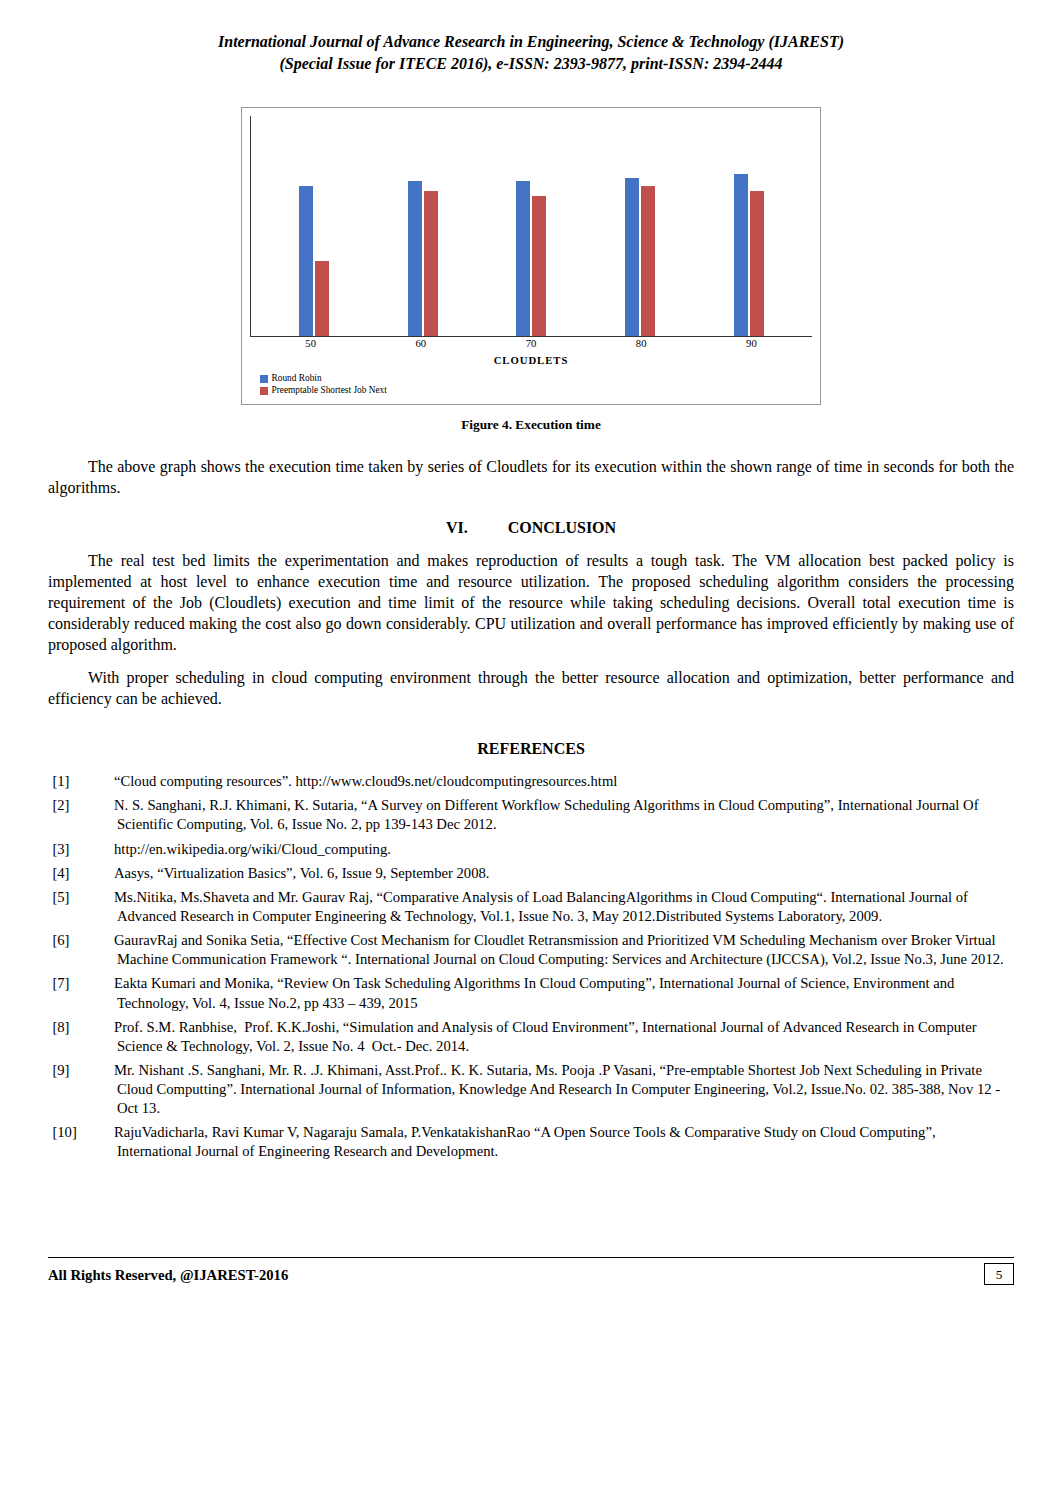International Journal of Advance Research in Engineering, Science & Technology (IJAREST)
(Special Issue for ITECE 2016), e-ISSN: 2393-9877, print-ISSN: 2394-2444
5060708090
CLOUDLETS
Round Robin
Preemptable Shortest Job Next
Figure 4. Execution time
The above graph shows the execution time taken by series of Cloudlets for its execution within the shown range of time in seconds for both the algorithms.
VI. CONCLUSION
The real test bed limits the experimentation and makes reproduction of results a tough task. The VM allocation best packed policy is implemented at host level to enhance execution time and resource utilization. The proposed scheduling algorithm considers the processing requirement of the Job (Cloudlets) execution and time limit of the resource while taking scheduling decisions. Overall total execution time is considerably reduced making the cost also go down considerably. CPU utilization and overall performance has improved efficiently by making use of proposed algorithm.
With proper scheduling in cloud computing environment through the better resource allocation and optimization, better performance and efficiency can be achieved.
REFERENCES
[1]“Cloud computing resources”. http://www.cloud9s.net/cloudcomputingresources.html
[2] N. S. Sanghani, R.J. Khimani, K. Sutaria, “A Survey on Different Workflow Scheduling Algorithms in Cloud Computing”, International Journal Of Scientific Computing, Vol. 6, Issue No. 2, pp 139-143 Dec 2012.
[3] http://en.wikipedia.org/wiki/Cloud_computing.
[4] Aasys, “Virtualization Basics”, Vol. 6, Issue 9, September 2008.
[5] Ms.Nitika, Ms.Shaveta and Mr. Gaurav Raj, “Comparative Analysis of Load BalancingAlgorithms in Cloud Computing“. International Journal of Advanced Research in Computer Engineering & Technology, Vol.1, Issue No. 3, May 2012.Distributed Systems Laboratory, 2009.
[6] GauravRaj and Sonika Setia, “Effective Cost Mechanism for Cloudlet Retransmission and Prioritized VM Scheduling Mechanism over Broker Virtual Machine Communication Framework “. International Journal on Cloud Computing: Services and Architecture (IJCCSA), Vol.2, Issue No.3, June 2012.
[7] Eakta Kumari and Monika, “Review On Task Scheduling Algorithms In Cloud Computing”, International Journal of Science, Environment and Technology, Vol. 4, Issue No.2, pp 433 – 439, 2015
[8] Prof. S.M. Ranbhise, Prof. K.K.Joshi, “Simulation and Analysis of Cloud Environment”, International Journal of Advanced Research in Computer Science & Technology, Vol. 2, Issue No. 4 Oct.- Dec. 2014.
[9] Mr. Nishant .S. Sanghani, Mr. R. .J. Khimani, Asst.Prof.. K. K. Sutaria, Ms. Pooja .P Vasani, “Pre-emptable Shortest Job Next Scheduling in Private Cloud Computting”. International Journal of Information, Knowledge And Research In Computer Engineering, Vol.2, Issue.No. 02. 385-388, Nov 12 - Oct 13.
[10] RajuVadicharla, Ravi Kumar V, Nagaraju Samala, P.VenkatakishanRao “A Open Source Tools & Comparative Study on Cloud Computing”, International Journal of Engineering Research and Development.
All Rights Reserved, @IJAREST-2016
5